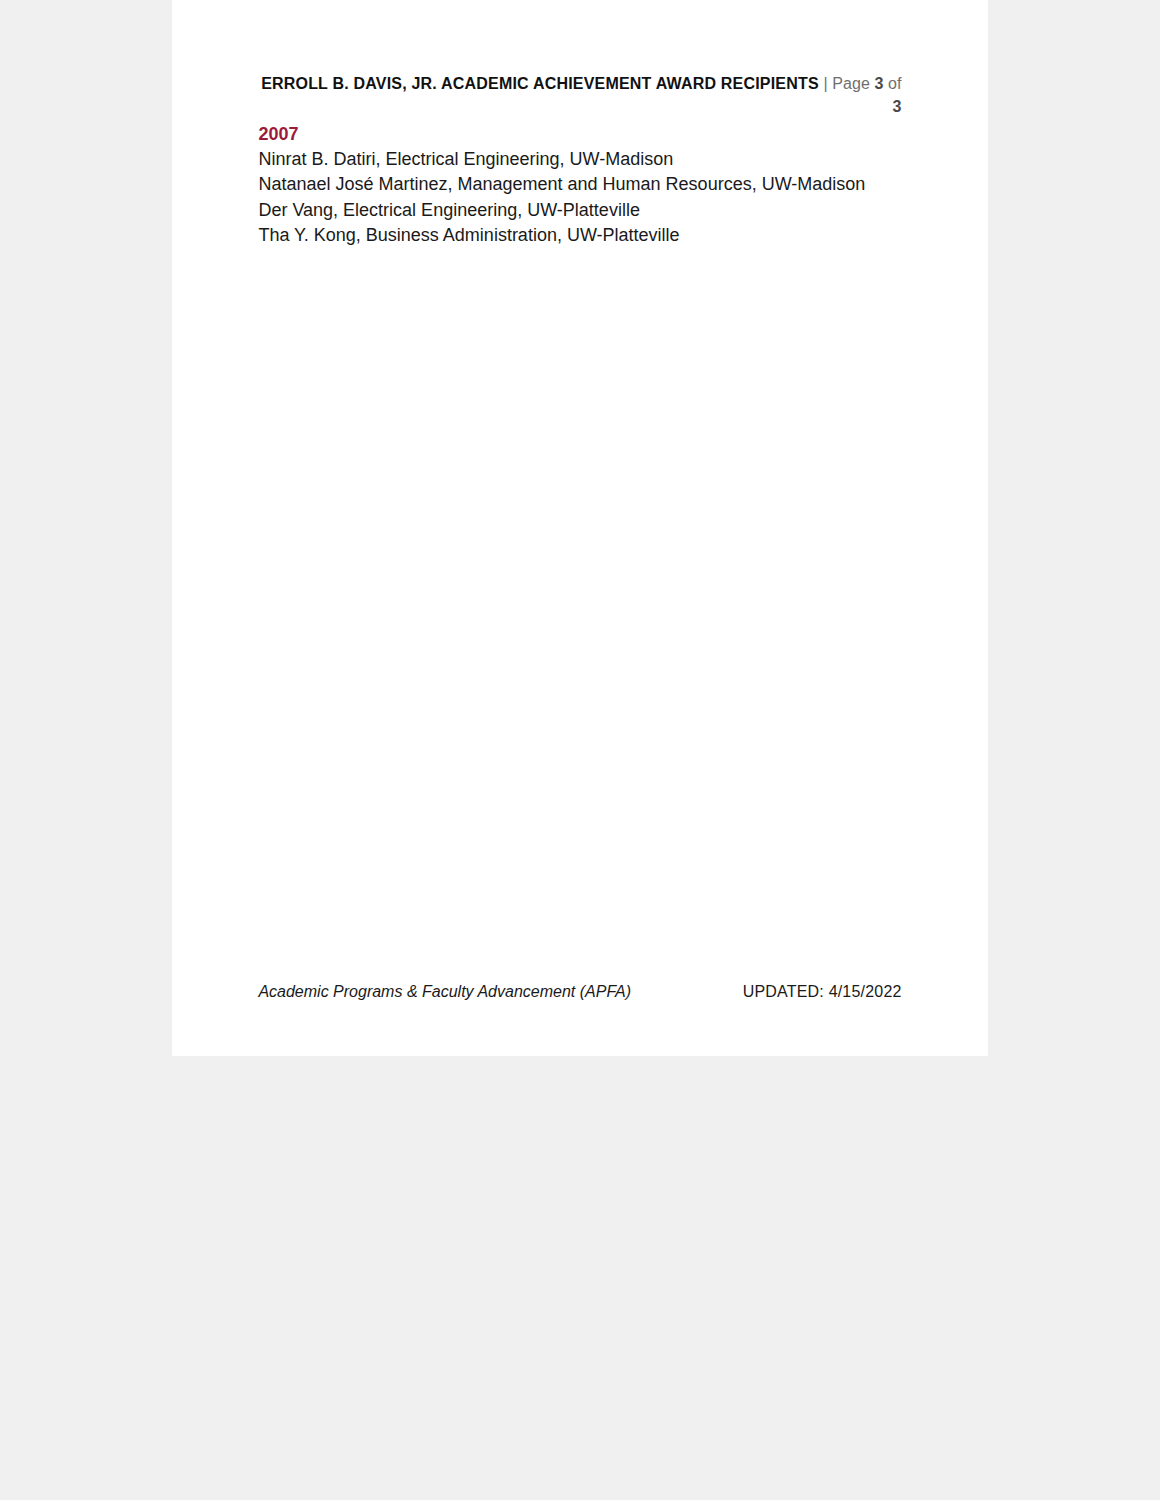ERROLL B. DAVIS, JR. ACADEMIC ACHIEVEMENT AWARD RECIPIENTS | Page 3 of 3
2007
Ninrat B. Datiri, Electrical Engineering, UW-Madison
Natanael José Martinez, Management and Human Resources, UW-Madison
Der Vang, Electrical Engineering, UW-Platteville
Tha Y. Kong, Business Administration, UW-Platteville
Academic Programs & Faculty Advancement (APFA) UPDATED: 4/15/2022